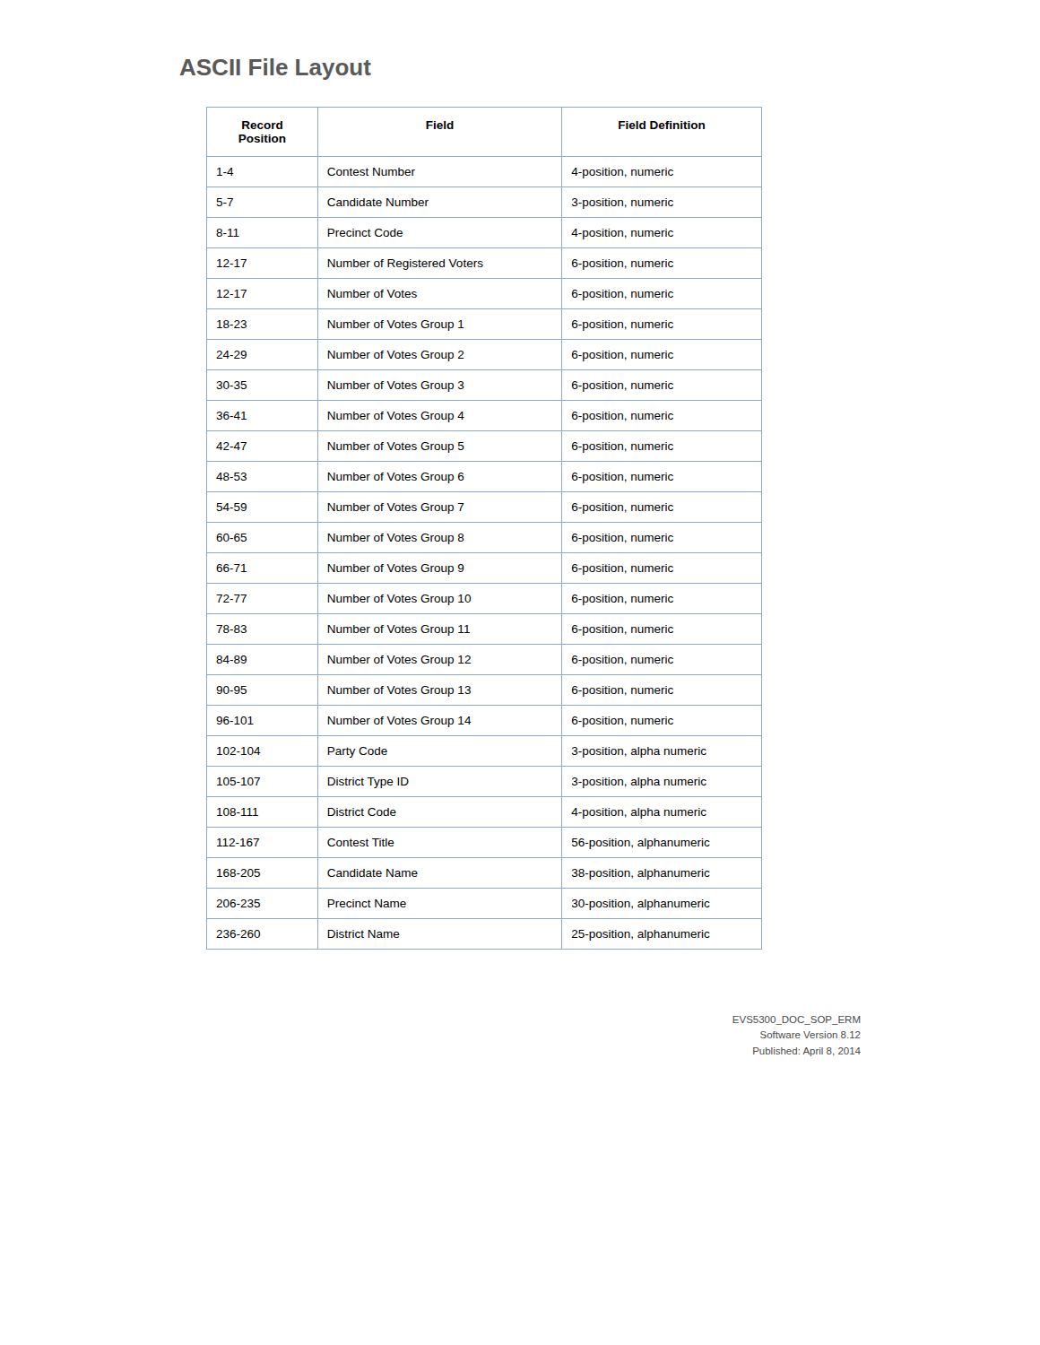ASCII File Layout
| Record Position | Field | Field Definition |
| --- | --- | --- |
| 1-4 | Contest Number | 4-position, numeric |
| 5-7 | Candidate Number | 3-position, numeric |
| 8-11 | Precinct Code | 4-position, numeric |
| 12-17 | Number of Registered Voters | 6-position, numeric |
| 12-17 | Number of Votes | 6-position, numeric |
| 18-23 | Number of Votes Group 1 | 6-position, numeric |
| 24-29 | Number of Votes Group 2 | 6-position, numeric |
| 30-35 | Number of Votes Group 3 | 6-position, numeric |
| 36-41 | Number of Votes Group 4 | 6-position, numeric |
| 42-47 | Number of Votes Group 5 | 6-position, numeric |
| 48-53 | Number of Votes Group 6 | 6-position, numeric |
| 54-59 | Number of Votes Group 7 | 6-position, numeric |
| 60-65 | Number of Votes Group 8 | 6-position, numeric |
| 66-71 | Number of Votes Group 9 | 6-position, numeric |
| 72-77 | Number of Votes Group 10 | 6-position, numeric |
| 78-83 | Number of Votes Group 11 | 6-position, numeric |
| 84-89 | Number of Votes Group 12 | 6-position, numeric |
| 90-95 | Number of Votes Group 13 | 6-position, numeric |
| 96-101 | Number of Votes Group 14 | 6-position, numeric |
| 102-104 | Party Code | 3-position, alpha numeric |
| 105-107 | District Type ID | 3-position, alpha numeric |
| 108-111 | District Code | 4-position, alpha numeric |
| 112-167 | Contest Title | 56-position, alphanumeric |
| 168-205 | Candidate Name | 38-position, alphanumeric |
| 206-235 | Precinct Name | 30-position, alphanumeric |
| 236-260 | District Name | 25-position, alphanumeric |
EVS5300_DOC_SOP_ERM
Software Version 8.12
Published: April 8, 2014